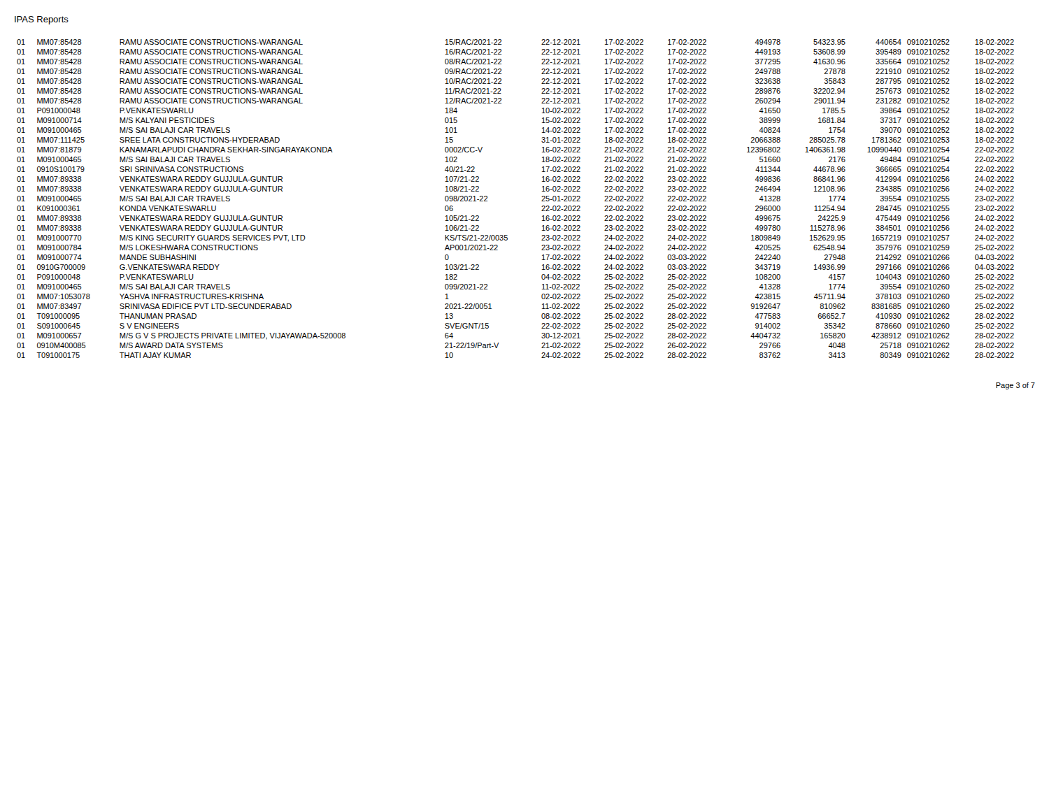IPAS Reports
| 01 | MM07:85428 | RAMU ASSOCIATE CONSTRUCTIONS-WARANGAL | 15/RAC/2021-22 | 22-12-2021 | 17-02-2022 | 17-02-2022 | 494978 | 54323.95 | 440654 | 0910210252 | 18-02-2022 |
| 01 | MM07:85428 | RAMU ASSOCIATE CONSTRUCTIONS-WARANGAL | 16/RAC/2021-22 | 22-12-2021 | 17-02-2022 | 17-02-2022 | 449193 | 53608.99 | 395489 | 0910210252 | 18-02-2022 |
| 01 | MM07:85428 | RAMU ASSOCIATE CONSTRUCTIONS-WARANGAL | 08/RAC/2021-22 | 22-12-2021 | 17-02-2022 | 17-02-2022 | 377295 | 41630.96 | 335664 | 0910210252 | 18-02-2022 |
| 01 | MM07:85428 | RAMU ASSOCIATE CONSTRUCTIONS-WARANGAL | 09/RAC/2021-22 | 22-12-2021 | 17-02-2022 | 17-02-2022 | 249788 | 27878 | 221910 | 0910210252 | 18-02-2022 |
| 01 | MM07:85428 | RAMU ASSOCIATE CONSTRUCTIONS-WARANGAL | 10/RAC/2021-22 | 22-12-2021 | 17-02-2022 | 17-02-2022 | 323638 | 35843 | 287795 | 0910210252 | 18-02-2022 |
| 01 | MM07:85428 | RAMU ASSOCIATE CONSTRUCTIONS-WARANGAL | 11/RAC/2021-22 | 22-12-2021 | 17-02-2022 | 17-02-2022 | 289876 | 32202.94 | 257673 | 0910210252 | 18-02-2022 |
| 01 | MM07:85428 | RAMU ASSOCIATE CONSTRUCTIONS-WARANGAL | 12/RAC/2021-22 | 22-12-2021 | 17-02-2022 | 17-02-2022 | 260294 | 29011.94 | 231282 | 0910210252 | 18-02-2022 |
| 01 | P091000048 | P.VENKATESWARLU | 184 | 10-02-2022 | 17-02-2022 | 17-02-2022 | 41650 | 1785.5 | 39864 | 0910210252 | 18-02-2022 |
| 01 | M091000714 | M/S KALYANI PESTICIDES | 015 | 15-02-2022 | 17-02-2022 | 17-02-2022 | 38999 | 1681.84 | 37317 | 0910210252 | 18-02-2022 |
| 01 | M091000465 | M/S SAI BALAJI CAR TRAVELS | 101 | 14-02-2022 | 17-02-2022 | 17-02-2022 | 40824 | 1754 | 39070 | 0910210252 | 18-02-2022 |
| 01 | MM07:111425 | SREE LATA CONSTRUCTIONS-HYDERABAD | 15 | 31-01-2022 | 18-02-2022 | 18-02-2022 | 2066388 | 285025.78 | 1781362 | 0910210253 | 18-02-2022 |
| 01 | MM07:81879 | KANAMARLAPUDI CHANDRA SEKHAR-SINGARAYAKONDA | 0002/CC-V | 16-02-2022 | 21-02-2022 | 21-02-2022 | 12396802 | 1406361.98 | 10990440 | 0910210254 | 22-02-2022 |
| 01 | M091000465 | M/S SAI BALAJI CAR TRAVELS | 102 | 18-02-2022 | 21-02-2022 | 21-02-2022 | 51660 | 2176 | 49484 | 0910210254 | 22-02-2022 |
| 01 | 0910S100179 | SRI SRINIVASA CONSTRUCTIONS | 40/21-22 | 17-02-2022 | 21-02-2022 | 21-02-2022 | 411344 | 44678.96 | 366665 | 0910210254 | 22-02-2022 |
| 01 | MM07:89338 | VENKATESWARA REDDY GUJJULA-GUNTUR | 107/21-22 | 16-02-2022 | 22-02-2022 | 23-02-2022 | 499836 | 86841.96 | 412994 | 0910210256 | 24-02-2022 |
| 01 | MM07:89338 | VENKATESWARA REDDY GUJJULA-GUNTUR | 108/21-22 | 16-02-2022 | 22-02-2022 | 23-02-2022 | 246494 | 12108.96 | 234385 | 0910210256 | 24-02-2022 |
| 01 | M091000465 | M/S SAI BALAJI CAR TRAVELS | 098/2021-22 | 25-01-2022 | 22-02-2022 | 22-02-2022 | 41328 | 1774 | 39554 | 0910210255 | 23-02-2022 |
| 01 | K091000361 | KONDA VENKATESWARLU | 06 | 22-02-2022 | 22-02-2022 | 22-02-2022 | 296000 | 11254.94 | 284745 | 0910210255 | 23-02-2022 |
| 01 | MM07:89338 | VENKATESWARA REDDY GUJJULA-GUNTUR | 105/21-22 | 16-02-2022 | 22-02-2022 | 23-02-2022 | 499675 | 24225.9 | 475449 | 0910210256 | 24-02-2022 |
| 01 | MM07:89338 | VENKATESWARA REDDY GUJJULA-GUNTUR | 106/21-22 | 16-02-2022 | 23-02-2022 | 23-02-2022 | 499780 | 115278.96 | 384501 | 0910210256 | 24-02-2022 |
| 01 | M091000770 | M/S KING SECURITY GUARDS SERVICES PVT, LTD | KS/TS/21-22/0035 | 23-02-2022 | 24-02-2022 | 24-02-2022 | 1809849 | 152629.95 | 1657219 | 0910210257 | 24-02-2022 |
| 01 | M091000784 | M/S LOKESHWARA CONSTRUCTIONS | AP001/2021-22 | 23-02-2022 | 24-02-2022 | 24-02-2022 | 420525 | 62548.94 | 357976 | 0910210259 | 25-02-2022 |
| 01 | M091000774 | MANDE SUBHASHINI | 0 | 17-02-2022 | 24-02-2022 | 03-03-2022 | 242240 | 27948 | 214292 | 0910210266 | 04-03-2022 |
| 01 | 0910G700009 | G.VENKATESWARA REDDY | 103/21-22 | 16-02-2022 | 24-02-2022 | 03-03-2022 | 343719 | 14936.99 | 297166 | 0910210266 | 04-03-2022 |
| 01 | P091000048 | P.VENKATESWARLU | 182 | 04-02-2022 | 25-02-2022 | 25-02-2022 | 108200 | 4157 | 104043 | 0910210260 | 25-02-2022 |
| 01 | M091000465 | M/S SAI BALAJI CAR TRAVELS | 099/2021-22 | 11-02-2022 | 25-02-2022 | 25-02-2022 | 41328 | 1774 | 39554 | 0910210260 | 25-02-2022 |
| 01 | MM07:1053078 | YASHVA INFRASTRUCTURES-KRISHNA | 1 | 02-02-2022 | 25-02-2022 | 25-02-2022 | 423815 | 45711.94 | 378103 | 0910210260 | 25-02-2022 |
| 01 | MM07:83497 | SRINIVASA EDIFICE PVT LTD-SECUNDERABAD | 2021-22/0051 | 11-02-2022 | 25-02-2022 | 25-02-2022 | 9192647 | 810962 | 8381685 | 0910210260 | 25-02-2022 |
| 01 | T091000095 | THANUMAN PRASAD | 13 | 08-02-2022 | 25-02-2022 | 28-02-2022 | 477583 | 66652.7 | 410930 | 0910210262 | 28-02-2022 |
| 01 | S091000645 | S V ENGINEERS | SVE/GNT/15 | 22-02-2022 | 25-02-2022 | 25-02-2022 | 914002 | 35342 | 878660 | 0910210260 | 25-02-2022 |
| 01 | M091000657 | M/S G V S PROJECTS PRIVATE LIMITED, VIJAYAWADA-520008 | 64 | 30-12-2021 | 25-02-2022 | 28-02-2022 | 4404732 | 165820 | 4238912 | 0910210262 | 28-02-2022 |
| 01 | 0910M400085 | M/S AWARD DATA SYSTEMS | 21-22/19/Part-V | 21-02-2022 | 25-02-2022 | 26-02-2022 | 29766 | 4048 | 25718 | 0910210262 | 28-02-2022 |
| 01 | T091000175 | THATI AJAY KUMAR | 10 | 24-02-2022 | 25-02-2022 | 28-02-2022 | 83762 | 3413 | 80349 | 0910210262 | 28-02-2022 |
Page 3 of 7